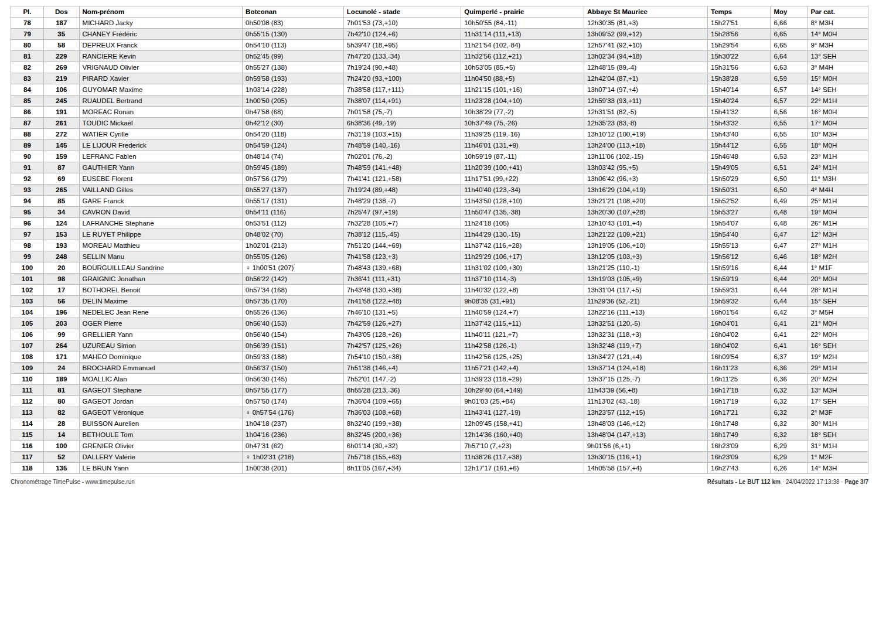| Pl. | Dos | Nom-prénom | Botconan | Locunolé - stade | Quimperlé - prairie | Abbaye St Maurice | Temps | Moy | Par cat. |
| --- | --- | --- | --- | --- | --- | --- | --- | --- | --- |
| 78 | 187 | MICHARD Jacky | 0h50'08 (83) | 7h01'53 (73,+10) | 10h50'55 (84,-11) | 12h30'35 (81,+3) | 15h27'51 | 6,66 | 8° M3H |
| 79 | 35 | CHANEY Frédéric | 0h55'15 (130) | 7h42'10 (124,+6) | 11h31'14 (111,+13) | 13h09'52 (99,+12) | 15h28'56 | 6,65 | 14° M0H |
| 80 | 58 | DEPREUX Franck | 0h54'10 (113) | 5h39'47 (18,+95) | 11h21'54 (102,-84) | 12h57'41 (92,+10) | 15h29'54 | 6,65 | 9° M3H |
| 81 | 229 | RANCIERE Kevin | 0h52'45 (99) | 7h47'20 (133,-34) | 11h32'56 (112,+21) | 13h02'34 (94,+18) | 15h30'22 | 6,64 | 13° SEH |
| 82 | 269 | VRIGNAUD Olivier | 0h55'27 (138) | 7h19'24 (90,+48) | 10h53'05 (85,+5) | 12h48'15 (89,-4) | 15h31'56 | 6,63 | 3° M4H |
| 83 | 219 | PIRARD Xavier | 0h59'58 (193) | 7h24'20 (93,+100) | 11h04'50 (88,+5) | 12h42'04 (87,+1) | 15h38'28 | 6,59 | 15° M0H |
| 84 | 106 | GUYOMAR Maxime | 1h03'14 (228) | 7h38'58 (117,+111) | 11h21'15 (101,+16) | 13h07'14 (97,+4) | 15h40'14 | 6,57 | 14° SEH |
| 85 | 245 | RUAUDEL Bertrand | 1h00'50 (205) | 7h38'07 (114,+91) | 11h23'28 (104,+10) | 12h59'33 (93,+11) | 15h40'24 | 6,57 | 22° M1H |
| 86 | 191 | MOREAC Ronan | 0h47'58 (68) | 7h01'58 (75,-7) | 10h38'29 (77,-2) | 12h31'51 (82,-5) | 15h41'32 | 6,56 | 16° M0H |
| 87 | 261 | TOUDIC Mickaël | 0h42'12 (30) | 6h38'36 (49,-19) | 10h37'49 (75,-26) | 12h35'23 (83,-8) | 15h43'32 | 6,55 | 17° M0H |
| 88 | 272 | WATIER Cyrille | 0h54'20 (118) | 7h31'19 (103,+15) | 11h39'25 (119,-16) | 13h10'12 (100,+19) | 15h43'40 | 6,55 | 10° M3H |
| 89 | 145 | LE LIJOUR Frederick | 0h54'59 (124) | 7h48'59 (140,-16) | 11h46'01 (131,+9) | 13h24'00 (113,+18) | 15h44'12 | 6,55 | 18° M0H |
| 90 | 159 | LEFRANC Fabien | 0h48'14 (74) | 7h02'01 (76,-2) | 10h59'19 (87,-11) | 13h11'06 (102,-15) | 15h46'48 | 6,53 | 23° M1H |
| 91 | 87 | GAUTHIER Yann | 0h59'45 (189) | 7h48'59 (141,+48) | 11h20'39 (100,+41) | 13h03'42 (95,+5) | 15h49'05 | 6,51 | 24° M1H |
| 92 | 69 | EUSEBE Florent | 0h57'56 (179) | 7h41'41 (121,+58) | 11h17'51 (99,+22) | 13h06'42 (96,+3) | 15h50'29 | 6,50 | 11° M3H |
| 93 | 265 | VAILLAND Gilles | 0h55'27 (137) | 7h19'24 (89,+48) | 11h40'40 (123,-34) | 13h16'29 (104,+19) | 15h50'31 | 6,50 | 4° M4H |
| 94 | 85 | GARE Franck | 0h55'17 (131) | 7h48'29 (138,-7) | 11h43'50 (128,+10) | 13h21'21 (108,+20) | 15h52'52 | 6,49 | 25° M1H |
| 95 | 34 | CAVRON David | 0h54'11 (116) | 7h25'47 (97,+19) | 11h50'47 (135,-38) | 13h20'30 (107,+28) | 15h53'27 | 6,48 | 19° M0H |
| 96 | 124 | LAFRANCHE Stephane | 0h53'51 (112) | 7h32'28 (105,+7) | 11h24'18 (105) | 13h10'43 (101,+4) | 15h54'07 | 6,48 | 26° M1H |
| 97 | 153 | LE RUYET Philippe | 0h48'02 (70) | 7h38'12 (115,-45) | 11h44'29 (130,-15) | 13h21'22 (109,+21) | 15h54'40 | 6,47 | 12° M3H |
| 98 | 193 | MOREAU Matthieu | 1h02'01 (213) | 7h51'20 (144,+69) | 11h37'42 (116,+28) | 13h19'05 (106,+10) | 15h55'13 | 6,47 | 27° M1H |
| 99 | 248 | SELLIN Manu | 0h55'05 (126) | 7h41'58 (123,+3) | 11h29'29 (106,+17) | 13h12'05 (103,+3) | 15h56'12 | 6,46 | 18° M2H |
| 100 | 20 | BOURGUILLEAU Sandrine | 1h00'51 (207) | 7h48'43 (139,+68) | 11h31'02 (109,+30) | 13h21'25 (110,-1) | 15h59'16 | 6,44 | 1° M1F |
| 101 | 98 | GRAIGNIC Jonathan | 0h56'22 (142) | 7h36'41 (111,+31) | 11h37'10 (114,-3) | 13h19'03 (105,+9) | 15h59'19 | 6,44 | 20° M0H |
| 102 | 17 | BOTHOREL Benoit | 0h57'34 (168) | 7h43'48 (130,+38) | 11h40'32 (122,+8) | 13h31'04 (117,+5) | 15h59'31 | 6,44 | 28° M1H |
| 103 | 56 | DELIN Maxime | 0h57'35 (170) | 7h41'58 (122,+48) | 9h08'35 (31,+91) | 11h29'36 (52,-21) | 15h59'32 | 6,44 | 15° SEH |
| 104 | 196 | NEDELEC Jean Rene | 0h55'26 (136) | 7h46'10 (131,+5) | 11h40'59 (124,+7) | 13h22'16 (111,+13) | 16h01'54 | 6,42 | 3° M5H |
| 105 | 203 | OGER Pierre | 0h56'40 (153) | 7h42'59 (126,+27) | 11h37'42 (115,+11) | 13h32'51 (120,-5) | 16h04'01 | 6,41 | 21° M0H |
| 106 | 99 | GRELLIER Yann | 0h56'40 (154) | 7h43'05 (128,+26) | 11h40'11 (121,+7) | 13h32'31 (118,+3) | 16h04'02 | 6,41 | 22° M0H |
| 107 | 264 | UZUREAU Simon | 0h56'39 (151) | 7h42'57 (125,+26) | 11h42'58 (126,-1) | 13h32'48 (119,+7) | 16h04'02 | 6,41 | 16° SEH |
| 108 | 171 | MAHEO Dominique | 0h59'33 (188) | 7h54'10 (150,+38) | 11h42'56 (125,+25) | 13h34'27 (121,+4) | 16h09'54 | 6,37 | 19° M2H |
| 109 | 24 | BROCHARD Emmanuel | 0h56'37 (150) | 7h51'38 (146,+4) | 11h57'21 (142,+4) | 13h37'14 (124,+18) | 16h11'23 | 6,36 | 29° M1H |
| 110 | 189 | MOALLIC Alan | 0h56'30 (145) | 7h52'01 (147,-2) | 11h39'23 (118,+29) | 13h37'15 (125,-7) | 16h11'25 | 6,36 | 20° M2H |
| 111 | 81 | GAGEOT Stephane | 0h57'55 (177) | 8h55'28 (213,-36) | 10h29'40 (64,+149) | 11h43'39 (56,+8) | 16h17'18 | 6,32 | 13° M3H |
| 112 | 80 | GAGEOT Jordan | 0h57'50 (174) | 7h36'04 (109,+65) | 9h01'03 (25,+84) | 11h13'02 (43,-18) | 16h17'19 | 6,32 | 17° SEH |
| 113 | 82 | GAGEOT Véronique | 0h57'54 (176) | 7h36'03 (108,+68) | 11h43'41 (127,-19) | 13h23'57 (112,+15) | 16h17'21 | 6,32 | 2° M3F |
| 114 | 28 | BUISSON Aurelien | 1h04'18 (237) | 8h32'40 (199,+38) | 12h09'45 (158,+41) | 13h48'03 (146,+12) | 16h17'48 | 6,32 | 30° M1H |
| 115 | 14 | BETHOULE Tom | 1h04'16 (236) | 8h32'45 (200,+36) | 12h14'36 (160,+40) | 13h48'04 (147,+13) | 16h17'49 | 6,32 | 18° SEH |
| 116 | 100 | GRENIER Olivier | 0h47'31 (62) | 6h01'14 (30,+32) | 7h57'10 (7,+23) | 9h01'56 (6,+1) | 16h23'09 | 6,29 | 31° M1H |
| 117 | 52 | DALLERY Valérie | 1h02'31 (218) | 7h57'18 (155,+63) | 11h38'26 (117,+38) | 13h30'15 (116,+1) | 16h23'09 | 6,29 | 1° M2F |
| 118 | 135 | LE BRUN Yann | 1h00'38 (201) | 8h11'05 (167,+34) | 12h17'17 (161,+6) | 14h05'58 (157,+4) | 16h27'43 | 6,26 | 14° M3H |
Chronométrage TimePulse - www.timepulse.run
Résultats - Le BUT 112 km · 24/04/2022 17:13:38 · Page 3/7